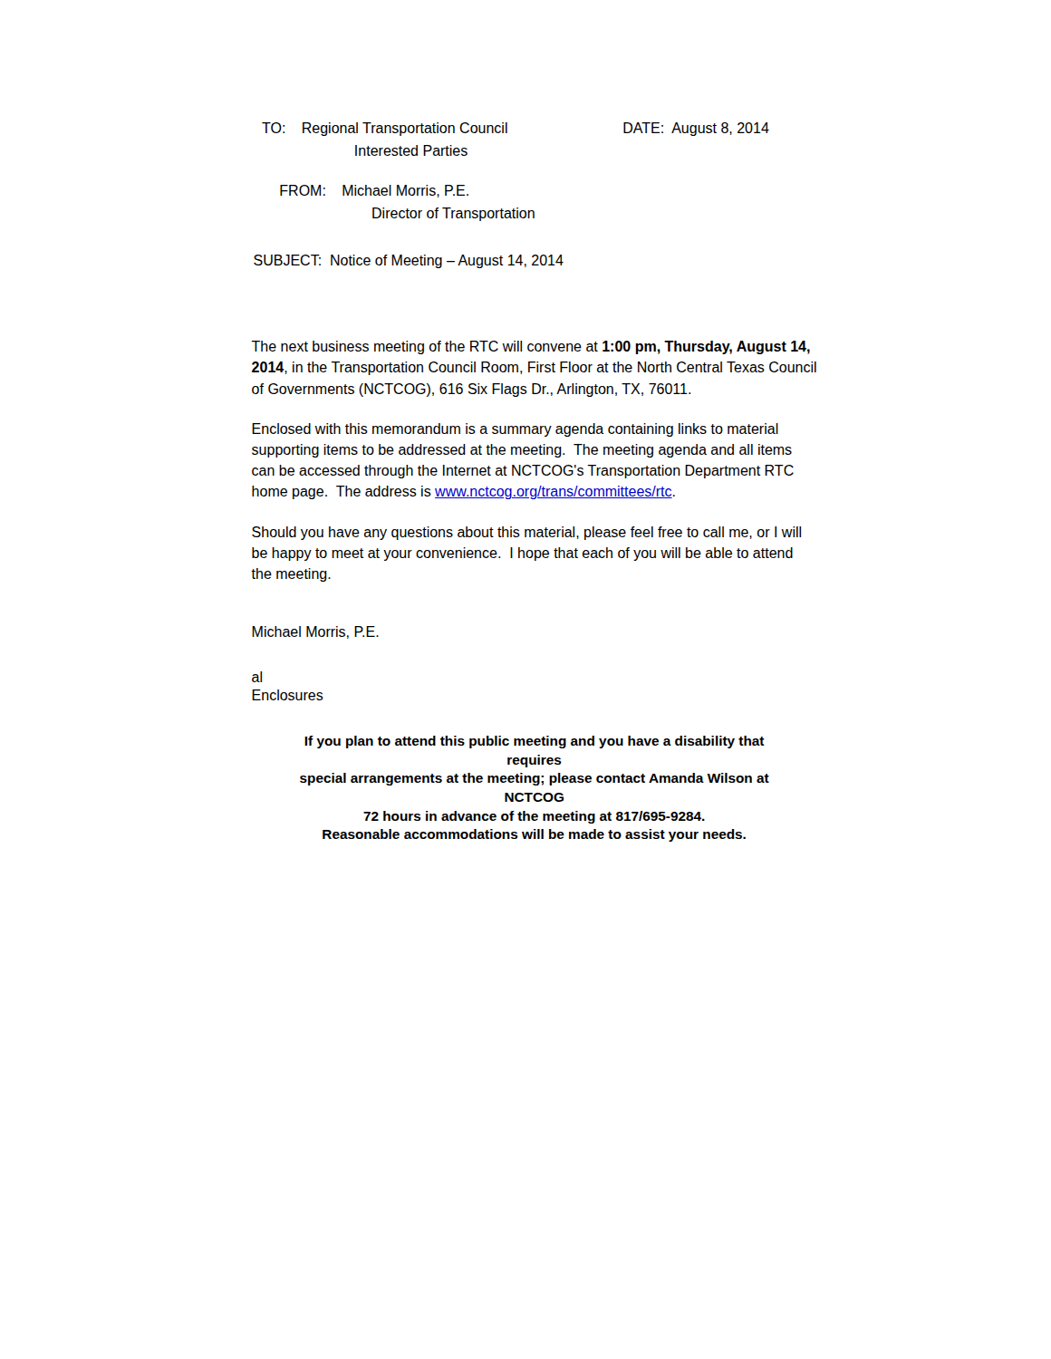TO: Regional Transportation Council DATE: August 8, 2014
Interested Parties
FROM: Michael Morris, P.E.
Director of Transportation
SUBJECT: Notice of Meeting – August 14, 2014
The next business meeting of the RTC will convene at 1:00 pm, Thursday, August 14, 2014, in the Transportation Council Room, First Floor at the North Central Texas Council of Governments (NCTCOG), 616 Six Flags Dr., Arlington, TX, 76011.
Enclosed with this memorandum is a summary agenda containing links to material supporting items to be addressed at the meeting. The meeting agenda and all items can be accessed through the Internet at NCTCOG's Transportation Department RTC home page. The address is www.nctcog.org/trans/committees/rtc.
Should you have any questions about this material, please feel free to call me, or I will be happy to meet at your convenience. I hope that each of you will be able to attend the meeting.
Michael Morris, P.E.
al
Enclosures
If you plan to attend this public meeting and you have a disability that requires
special arrangements at the meeting; please contact Amanda Wilson at NCTCOG
72 hours in advance of the meeting at 817/695-9284.
Reasonable accommodations will be made to assist your needs.